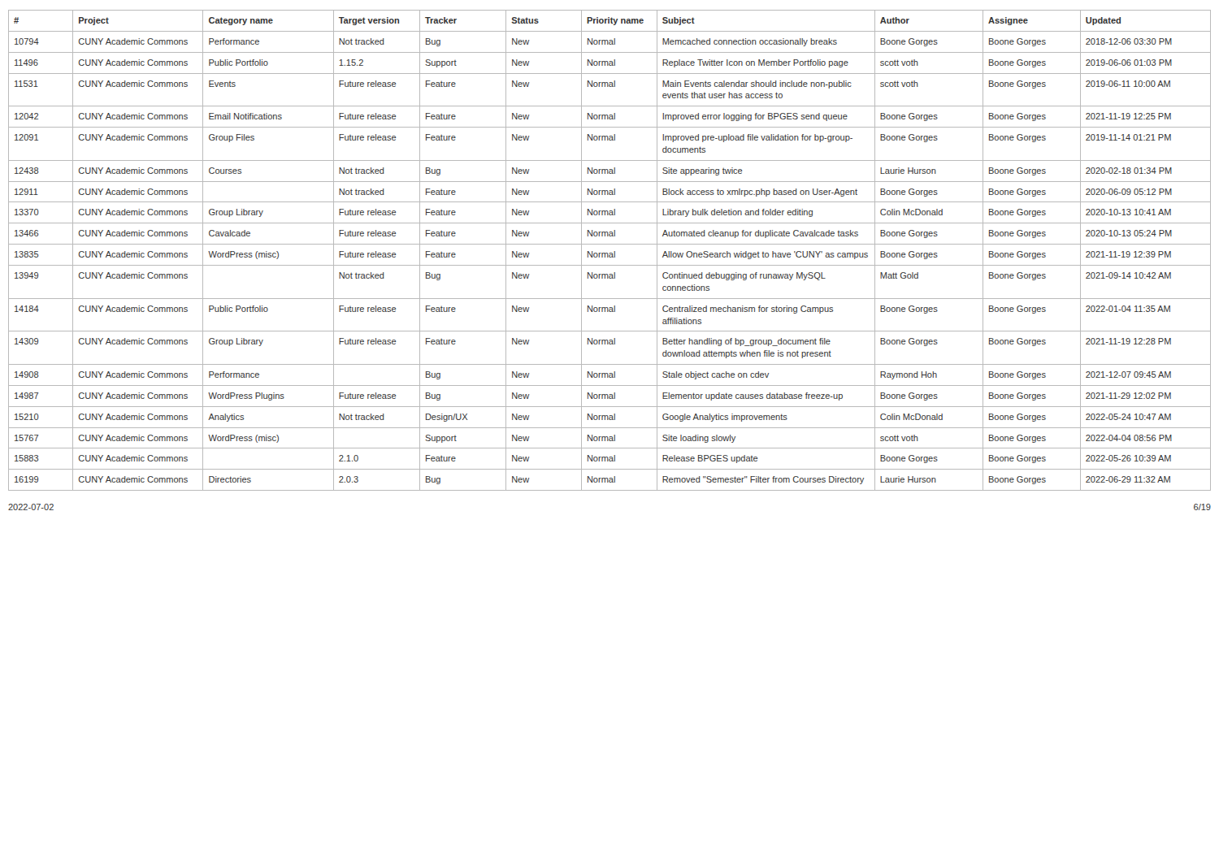| # | Project | Category name | Target version | Tracker | Status | Priority name | Subject | Author | Assignee | Updated |
| --- | --- | --- | --- | --- | --- | --- | --- | --- | --- | --- |
| 10794 | CUNY Academic Commons | Performance | Not tracked | Bug | New | Normal | Memcached connection occasionally breaks | Boone Gorges | Boone Gorges | 2018-12-06 03:30 PM |
| 11496 | CUNY Academic Commons | Public Portfolio | 1.15.2 | Support | New | Normal | Replace Twitter Icon on Member Portfolio page | scott voth | Boone Gorges | 2019-06-06 01:03 PM |
| 11531 | CUNY Academic Commons | Events | Future release | Feature | New | Normal | Main Events calendar should include non-public events that user has access to | scott voth | Boone Gorges | 2019-06-11 10:00 AM |
| 12042 | CUNY Academic Commons | Email Notifications | Future release | Feature | New | Normal | Improved error logging for BPGES send queue | Boone Gorges | Boone Gorges | 2021-11-19 12:25 PM |
| 12091 | CUNY Academic Commons | Group Files | Future release | Feature | New | Normal | Improved pre-upload file validation for bp-group-documents | Boone Gorges | Boone Gorges | 2019-11-14 01:21 PM |
| 12438 | CUNY Academic Commons | Courses | Not tracked | Bug | New | Normal | Site appearing twice | Laurie Hurson | Boone Gorges | 2020-02-18 01:34 PM |
| 12911 | CUNY Academic Commons | | Not tracked | Feature | New | Normal | Block access to xmlrpc.php based on User-Agent | Boone Gorges | Boone Gorges | 2020-06-09 05:12 PM |
| 13370 | CUNY Academic Commons | Group Library | Future release | Feature | New | Normal | Library bulk deletion and folder editing | Colin McDonald | Boone Gorges | 2020-10-13 10:41 AM |
| 13466 | CUNY Academic Commons | Cavalcade | Future release | Feature | New | Normal | Automated cleanup for duplicate Cavalcade tasks | Boone Gorges | Boone Gorges | 2020-10-13 05:24 PM |
| 13835 | CUNY Academic Commons | WordPress (misc) | Future release | Feature | New | Normal | Allow OneSearch widget to have 'CUNY' as campus | Boone Gorges | Boone Gorges | 2021-11-19 12:39 PM |
| 13949 | CUNY Academic Commons | | Not tracked | Bug | New | Normal | Continued debugging of runaway MySQL connections | Matt Gold | Boone Gorges | 2021-09-14 10:42 AM |
| 14184 | CUNY Academic Commons | Public Portfolio | Future release | Feature | New | Normal | Centralized mechanism for storing Campus affiliations | Boone Gorges | Boone Gorges | 2022-01-04 11:35 AM |
| 14309 | CUNY Academic Commons | Group Library | Future release | Feature | New | Normal | Better handling of bp_group_document file download attempts when file is not present | Boone Gorges | Boone Gorges | 2021-11-19 12:28 PM |
| 14908 | CUNY Academic Commons | Performance | | Bug | New | Normal | Stale object cache on cdev | Raymond Hoh | Boone Gorges | 2021-12-07 09:45 AM |
| 14987 | CUNY Academic Commons | WordPress Plugins | Future release | Bug | New | Normal | Elementor update causes database freeze-up | Boone Gorges | Boone Gorges | 2021-11-29 12:02 PM |
| 15210 | CUNY Academic Commons | Analytics | Not tracked | Design/UX | New | Normal | Google Analytics improvements | Colin McDonald | Boone Gorges | 2022-05-24 10:47 AM |
| 15767 | CUNY Academic Commons | WordPress (misc) | | Support | New | Normal | Site loading slowly | scott voth | Boone Gorges | 2022-04-04 08:56 PM |
| 15883 | CUNY Academic Commons | | 2.1.0 | Feature | New | Normal | Release BPGES update | Boone Gorges | Boone Gorges | 2022-05-26 10:39 AM |
| 16199 | CUNY Academic Commons | Directories | 2.0.3 | Bug | New | Normal | Removed "Semester" Filter from Courses Directory | Laurie Hurson | Boone Gorges | 2022-06-29 11:32 AM |
2022-07-02 6/19